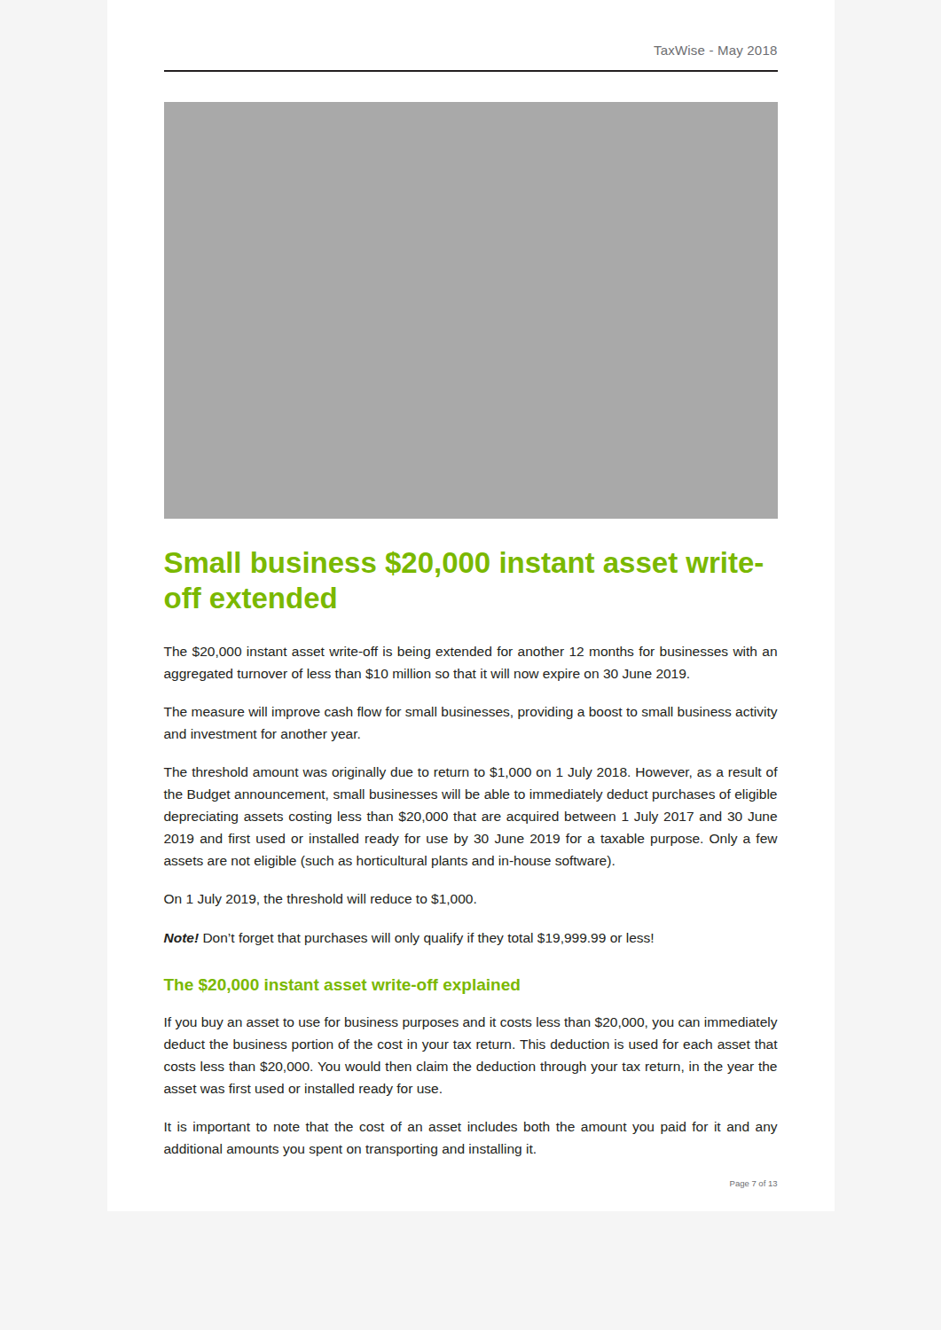TaxWise - May 2018
Small business $20,000 instant asset write-off extended
The $20,000 instant asset write-off is being extended for another 12 months for businesses with an aggregated turnover of less than $10 million so that it will now expire on 30 June 2019.
The measure will improve cash flow for small businesses, providing a boost to small business activity and investment for another year.
The threshold amount was originally due to return to $1,000 on 1 July 2018. However, as a result of the Budget announcement, small businesses will be able to immediately deduct purchases of eligible depreciating assets costing less than $20,000 that are acquired between 1 July 2017 and 30 June 2019 and first used or installed ready for use by 30 June 2019 for a taxable purpose. Only a few assets are not eligible (such as horticultural plants and in-house software).
On 1 July 2019, the threshold will reduce to $1,000.
Note! Don’t forget that purchases will only qualify if they total $19,999.99 or less!
The $20,000 instant asset write-off explained
If you buy an asset to use for business purposes and it costs less than $20,000, you can immediately deduct the business portion of the cost in your tax return. This deduction is used for each asset that costs less than $20,000. You would then claim the deduction through your tax return, in the year the asset was first used or installed ready for use.
It is important to note that the cost of an asset includes both the amount you paid for it and any additional amounts you spent on transporting and installing it.
Page 7 of 13